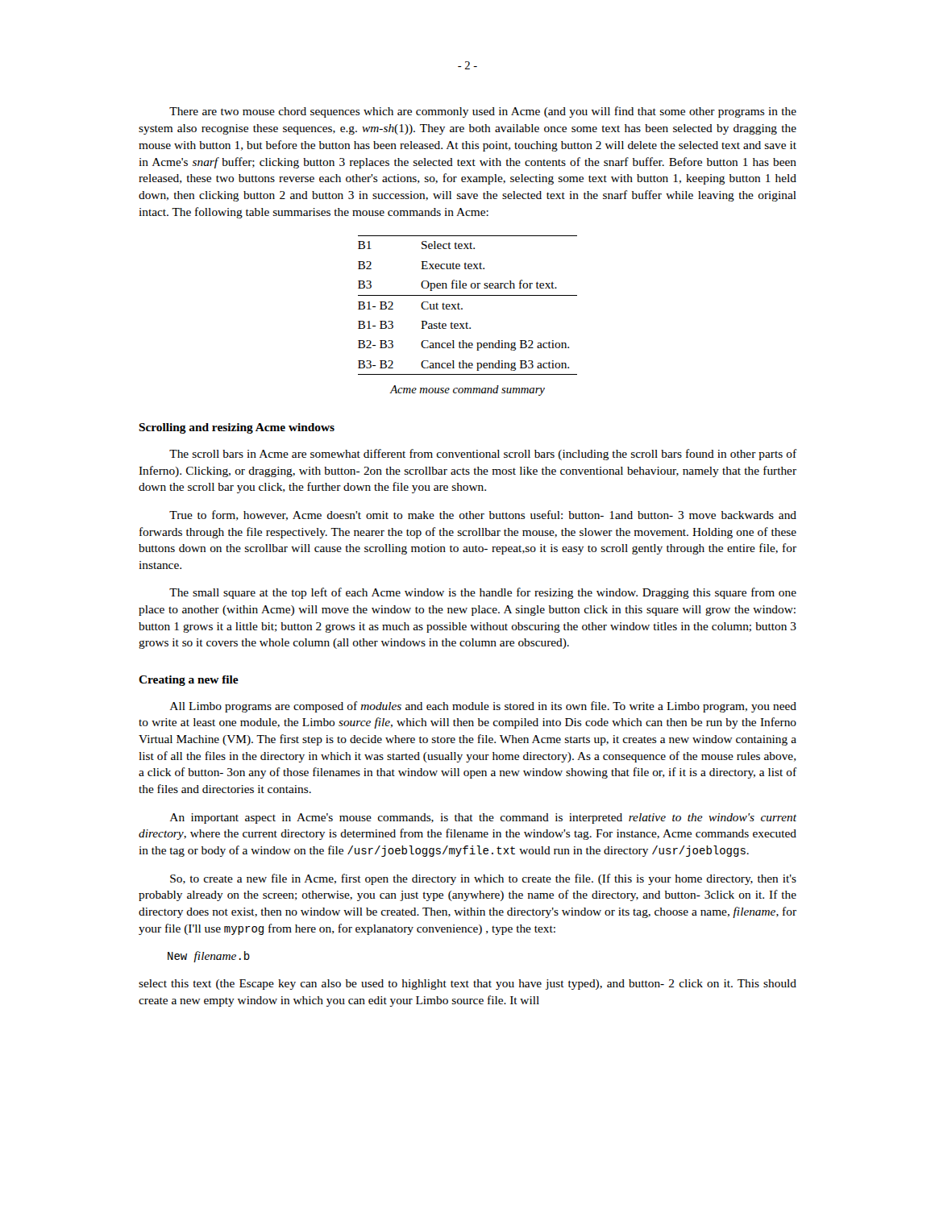- 2 -
There are two mouse chord sequences which are commonly used in Acme (and you will find that some other programs in the system also recognise these sequences, e.g. wm-sh(1)). They are both available once some text has been selected by dragging the mouse with button 1, but before the button has been released. At this point, touching button 2 will delete the selected text and save it in Acme's snarf buffer; clicking button 3 replaces the selected text with the contents of the snarf buffer. Before button 1 has been released, these two buttons reverse each other's actions, so, for example, selecting some text with button 1, keeping button 1 held down, then clicking button 2 and button 3 in succession, will save the selected text in the snarf buffer while leaving the original intact. The following table summarises the mouse commands in Acme:
| B1 | Select text. |
| B2 | Execute text. |
| B3 | Open file or search for text. |
| B1- B2 | Cut text. |
| B1- B3 | Paste text. |
| B2- B3 | Cancel the pending B2 action. |
| B3- B2 | Cancel the pending B3 action. |
Acme mouse command summary
Scrolling and resizing Acme windows
The scroll bars in Acme are somewhat different from conventional scroll bars (including the scroll bars found in other parts of Inferno). Clicking, or dragging, with button- 2on the scrollbar acts the most like the conventional behaviour, namely that the further down the scroll bar you click, the further down the file you are shown.
True to form, however, Acme doesn't omit to make the other buttons useful: button- 1and button- 3 move backwards and forwards through the file respectively. The nearer the top of the scrollbar the mouse, the slower the movement. Holding one of these buttons down on the scrollbar will cause the scrolling motion to auto- repeat,so it is easy to scroll gently through the entire file, for instance.
The small square at the top left of each Acme window is the handle for resizing the window. Dragging this square from one place to another (within Acme) will move the window to the new place. A single button click in this square will grow the window: button 1 grows it a little bit; button 2 grows it as much as possible without obscuring the other window titles in the column; button 3 grows it so it covers the whole column (all other windows in the column are obscured).
Creating a new file
All Limbo programs are composed of modules and each module is stored in its own file. To write a Limbo program, you need to write at least one module, the Limbo source file, which will then be compiled into Dis code which can then be run by the Inferno Virtual Machine (VM). The first step is to decide where to store the file. When Acme starts up, it creates a new window containing a list of all the files in the directory in which it was started (usually your home directory). As a consequence of the mouse rules above, a click of button- 3on any of those filenames in that window will open a new window showing that file or, if it is a directory, a list of the files and directories it contains.
An important aspect in Acme's mouse commands, is that the command is interpreted relative to the window's current directory, where the current directory is determined from the filename in the window's tag. For instance, Acme commands executed in the tag or body of a window on the file /usr/joebloggs/myfile.txt would run in the directory /usr/joebloggs.
So, to create a new file in Acme, first open the directory in which to create the file. (If this is your home directory, then it's probably already on the screen; otherwise, you can just type (anywhere) the name of the directory, and button- 3click on it. If the directory does not exist, then no window will be created. Then, within the directory's window or its tag, choose a name, filename, for your file (I'll use myprog from here on, for explanatory convenience) , type the text:
New filename.b
select this text (the Escape key can also be used to highlight text that you have just typed), and button- 2 click on it. This should create a new empty window in which you can edit your Limbo source file. It will